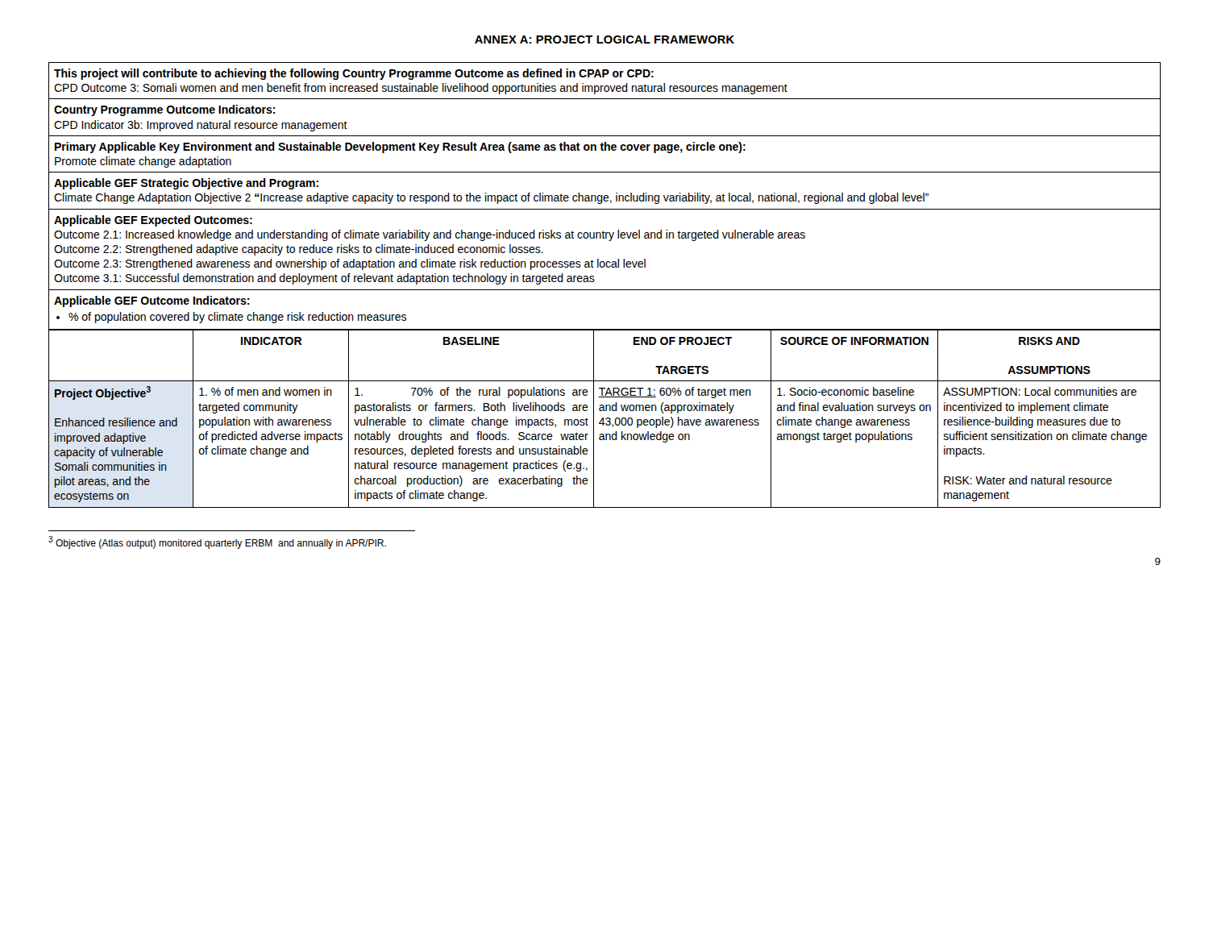ANNEX A: PROJECT LOGICAL FRAMEWORK
| This project will contribute to achieving the following Country Programme Outcome as defined in CPAP or CPD: CPD Outcome 3: Somali women and men benefit from increased sustainable livelihood opportunities and improved natural resources management |
| Country Programme Outcome Indicators: CPD Indicator 3b: Improved natural resource management |
| Primary Applicable Key Environment and Sustainable Development Key Result Area (same as that on the cover page, circle one): Promote climate change adaptation |
| Applicable GEF Strategic Objective and Program: Climate Change Adaptation Objective 2 “ Increase adaptive capacity to respond to the impact of climate change, including variability, at local, national, regional and global level” |
| Applicable GEF Expected Outcomes: Outcome 2.1: Increased knowledge and understanding of climate variability and change-induced risks at country level and in targeted vulnerable areas Outcome 2.2: Strengthened adaptive capacity to reduce risks to climate-induced economic losses. Outcome 2.3: Strengthened awareness and ownership of adaptation and climate risk reduction processes at local level Outcome 3.1: Successful demonstration and deployment of relevant adaptation technology in targeted areas |
| Applicable GEF Outcome Indicators: % of population covered by climate change risk reduction measures |
| | INDICATOR | BASELINE | END OF PROJECT TARGETS | SOURCE OF INFORMATION | RISKS AND ASSUMPTIONS |
| Project Objective 3 Enhanced resilience and improved adaptive capacity of vulnerable Somali communities in pilot areas, and the ecosystems on | 1. % of men and women in targeted community population with awareness of predicted adverse impacts of climate change and | 1. 70% of the rural populations are pastoralists or farmers. Both livelihoods are vulnerable to climate change impacts, most notably droughts and floods. Scarce water resources, depleted forests and unsustainable natural resource management practices (e.g., charcoal production) are exacerbating the impacts of climate change. | TARGET 1: 60% of target men and women (approximately 43,000 people) have awareness and knowledge on | 1. Socio-economic baseline and final evaluation surveys on climate change awareness amongst target populations | ASSUMPTION: Local communities are incentivized to implement climate resilience-building measures due to sufficient sensitization on climate change impacts. RISK: Water and natural resource management |
3 Objective (Atlas output) monitored quarterly ERBM and annually in APR/PIR.
9